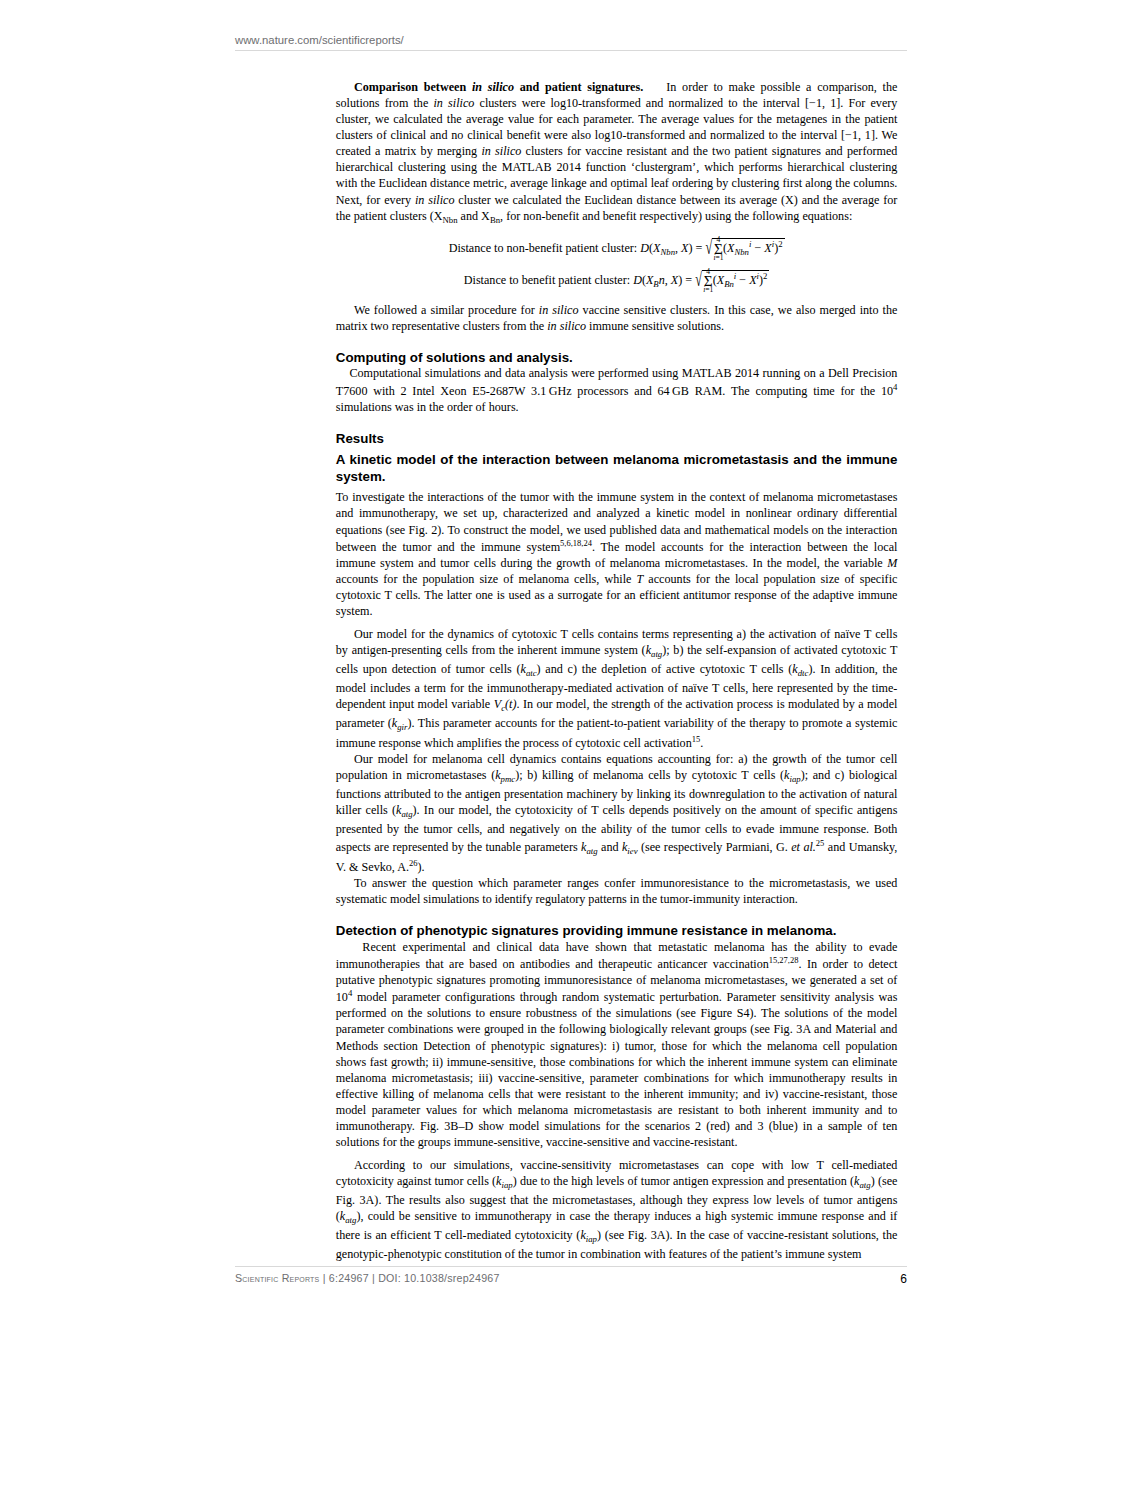www.nature.com/scientificreports/
Comparison between in silico and patient signatures. In order to make possible a comparison, the solutions from the in silico clusters were log10-transformed and normalized to the interval [−1, 1]. For every cluster, we calculated the average value for each parameter. The average values for the metagenes in the patient clusters of clinical and no clinical benefit were also log10-transformed and normalized to the interval [−1, 1]. We created a matrix by merging in silico clusters for vaccine resistant and the two patient signatures and performed hierarchical clustering using the MATLAB 2014 function ‘clustergram’, which performs hierarchical clustering with the Euclidean distance metric, average linkage and optimal leaf ordering by clustering first along the columns. Next, for every in silico cluster we calculated the Euclidean distance between its average (X) and the average for the patient clusters (XNbn and XBn, for non-benefit and benefit respectively) using the following equations:
Distance to non-benefit patient cluster: D(XNbn, X) = √Σ4 i=1(XNbn i − Xi)2
Distance to benefit patient cluster: D(XBn, X) = √Σ4 i=1(XBn i − Xi)2
We followed a similar procedure for in silico vaccine sensitive clusters. In this case, we also merged into the matrix two representative clusters from the in silico immune sensitive solutions.
Computing of solutions and analysis.
Computational simulations and data analysis were performed using MATLAB 2014 running on a Dell Precision T7600 with 2 Intel Xeon E5-2687W 3.1 GHz processors and 64 GB RAM. The computing time for the 104 simulations was in the order of hours.
Results
A kinetic model of the interaction between melanoma micrometastasis and the immune system.
To investigate the interactions of the tumor with the immune system in the context of melanoma micrometastases and immunotherapy, we set up, characterized and analyzed a kinetic model in nonlinear ordinary differential equations (see Fig. 2). To construct the model, we used published data and mathematical models on the interaction between the tumor and the immune system5,6,18,24. The model accounts for the interaction between the local immune system and tumor cells during the growth of melanoma micrometastases. In the model, the variable M accounts for the population size of melanoma cells, while T accounts for the local population size of specific cytotoxic T cells. The latter one is used as a surrogate for an efficient antitumor response of the adaptive immune system.
Our model for the dynamics of cytotoxic T cells contains terms representing a) the activation of naïve T cells by antigen-presenting cells from the inherent immune system (katg); b) the self-expansion of activated cytotoxic T cells upon detection of tumor cells (katc) and c) the depletion of active cytotoxic T cells (kdtc). In addition, the model includes a term for the immunotherapy-mediated activation of naïve T cells, here represented by the time-dependent input model variable Vc(t). In our model, the strength of the activation process is modulated by a model parameter (kgir). This parameter accounts for the patient-to-patient variability of the therapy to promote a systemic immune response which amplifies the process of cytotoxic cell activation15.
Our model for melanoma cell dynamics contains equations accounting for: a) the growth of the tumor cell population in micrometastases (kpmc); b) killing of melanoma cells by cytotoxic T cells (kiap); and c) biological functions attributed to the antigen presentation machinery by linking its downregulation to the activation of natural killer cells (katg). In our model, the cytotoxicity of T cells depends positively on the amount of specific antigens presented by the tumor cells, and negatively on the ability of the tumor cells to evade immune response. Both aspects are represented by the tunable parameters katg and kiev (see respectively Parmiani, G. et al.25 and Umansky, V. & Sevko, A.26).
To answer the question which parameter ranges confer immunoresistance to the micrometastasis, we used systematic model simulations to identify regulatory patterns in the tumor-immunity interaction.
Detection of phenotypic signatures providing immune resistance in melanoma.
Recent experimental and clinical data have shown that metastatic melanoma has the ability to evade immunotherapies that are based on antibodies and therapeutic anticancer vaccination15,27,28. In order to detect putative phenotypic signatures promoting immunoresistance of melanoma micrometastases, we generated a set of 104 model parameter configurations through random systematic perturbation. Parameter sensitivity analysis was performed on the solutions to ensure robustness of the simulations (see Figure S4). The solutions of the model parameter combinations were grouped in the following biologically relevant groups (see Fig. 3A and Material and Methods section Detection of phenotypic signatures): i) tumor, those for which the melanoma cell population shows fast growth; ii) immune-sensitive, those combinations for which the inherent immune system can eliminate melanoma micrometastasis; iii) vaccine-sensitive, parameter combinations for which immunotherapy results in effective killing of melanoma cells that were resistant to the inherent immunity; and iv) vaccine-resistant, those model parameter values for which melanoma micrometastasis are resistant to both inherent immunity and to immunotherapy. Fig. 3B–D show model simulations for the scenarios 2 (red) and 3 (blue) in a sample of ten solutions for the groups immune-sensitive, vaccine-sensitive and vaccine-resistant.
According to our simulations, vaccine-sensitivity micrometastases can cope with low T cell-mediated cytotoxicity against tumor cells (kiap) due to the high levels of tumor antigen expression and presentation (katg) (see Fig. 3A). The results also suggest that the micrometastases, although they express low levels of tumor antigens (katg), could be sensitive to immunotherapy in case the therapy induces a high systemic immune response and if there is an efficient T cell-mediated cytotoxicity (kiap) (see Fig. 3A). In the case of vaccine-resistant solutions, the genotypic-phenotypic constitution of the tumor in combination with features of the patient’s immune system
Scientific Reports | 6:24967 | DOI: 10.1038/srep24967
6